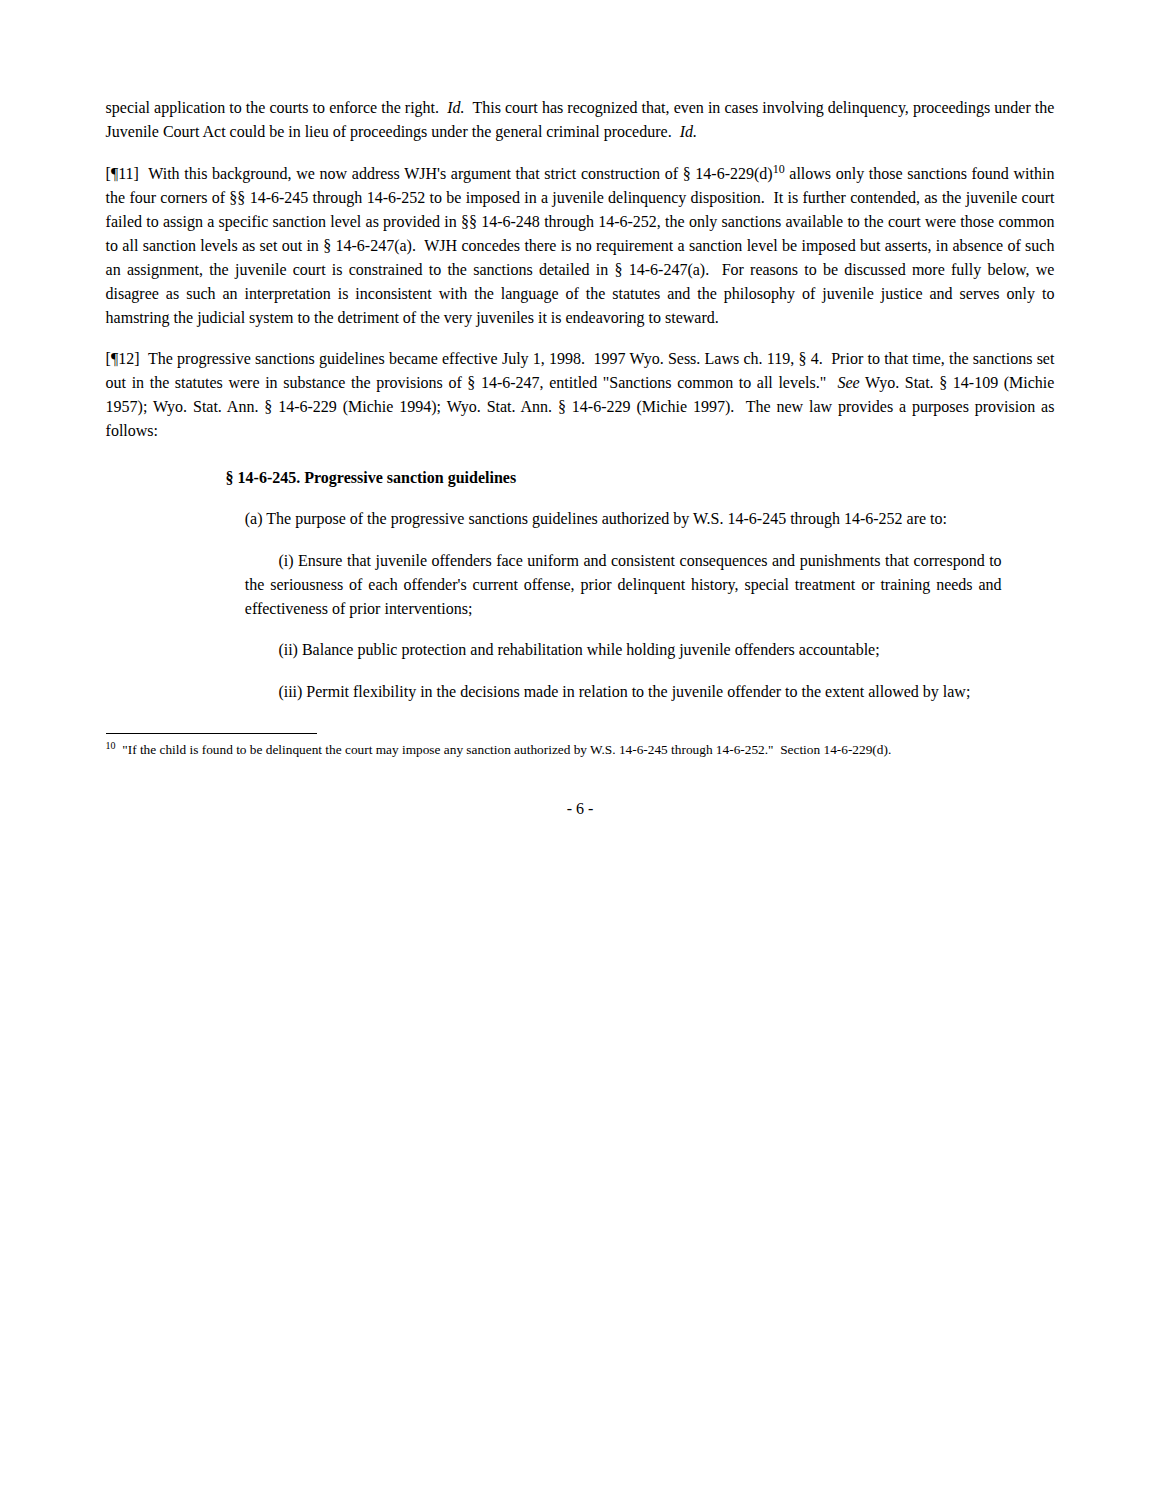special application to the courts to enforce the right. Id. This court has recognized that, even in cases involving delinquency, proceedings under the Juvenile Court Act could be in lieu of proceedings under the general criminal procedure. Id.
[¶11] With this background, we now address WJH's argument that strict construction of § 14-6-229(d)10 allows only those sanctions found within the four corners of §§ 14-6-245 through 14-6-252 to be imposed in a juvenile delinquency disposition. It is further contended, as the juvenile court failed to assign a specific sanction level as provided in §§ 14-6-248 through 14-6-252, the only sanctions available to the court were those common to all sanction levels as set out in § 14-6-247(a). WJH concedes there is no requirement a sanction level be imposed but asserts, in absence of such an assignment, the juvenile court is constrained to the sanctions detailed in § 14-6-247(a). For reasons to be discussed more fully below, we disagree as such an interpretation is inconsistent with the language of the statutes and the philosophy of juvenile justice and serves only to hamstring the judicial system to the detriment of the very juveniles it is endeavoring to steward.
[¶12] The progressive sanctions guidelines became effective July 1, 1998. 1997 Wyo. Sess. Laws ch. 119, § 4. Prior to that time, the sanctions set out in the statutes were in substance the provisions of § 14-6-247, entitled "Sanctions common to all levels." See Wyo. Stat. § 14-109 (Michie 1957); Wyo. Stat. Ann. § 14-6-229 (Michie 1994); Wyo. Stat. Ann. § 14-6-229 (Michie 1997). The new law provides a purposes provision as follows:
§ 14-6-245. Progressive sanction guidelines
(a) The purpose of the progressive sanctions guidelines authorized by W.S. 14-6-245 through 14-6-252 are to:
(i) Ensure that juvenile offenders face uniform and consistent consequences and punishments that correspond to the seriousness of each offender's current offense, prior delinquent history, special treatment or training needs and effectiveness of prior interventions;
(ii) Balance public protection and rehabilitation while holding juvenile offenders accountable;
(iii) Permit flexibility in the decisions made in relation to the juvenile offender to the extent allowed by law;
10 "If the child is found to be delinquent the court may impose any sanction authorized by W.S. 14-6-245 through 14-6-252." Section 14-6-229(d).
- 6 -